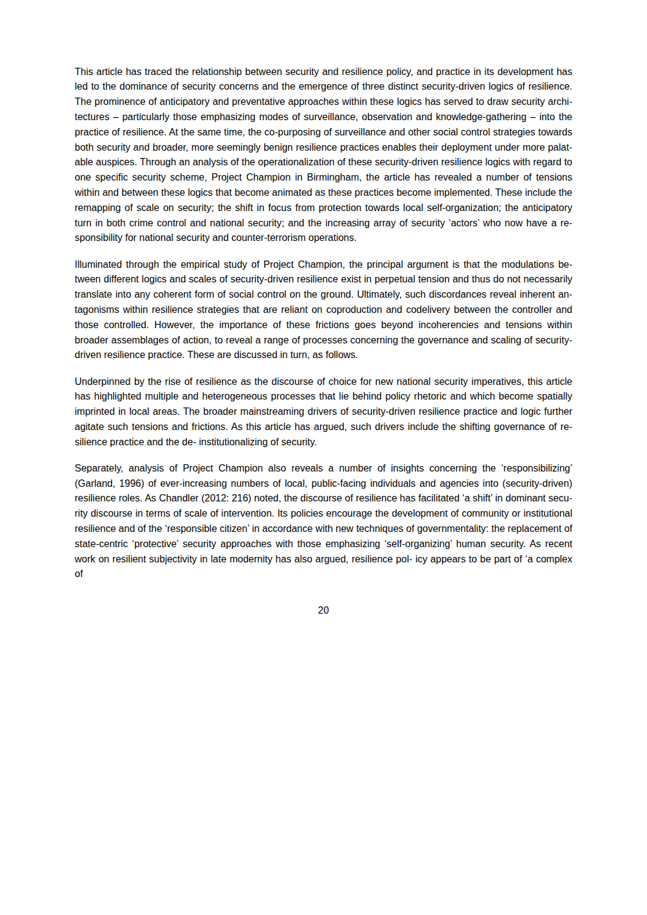This article has traced the relationship between security and resilience policy, and practice in its development has led to the dominance of security concerns and the emergence of three distinct security-driven logics of resilience. The prominence of anticipatory and preventative approaches within these logics has served to draw security architectures – particularly those emphasizing modes of surveillance, observation and knowledge-gathering – into the practice of resilience. At the same time, the co-purposing of surveillance and other social control strategies towards both security and broader, more seemingly benign resilience practices enables their deployment under more palatable auspices. Through an analysis of the operationalization of these security-driven resilience logics with regard to one specific security scheme, Project Champion in Birmingham, the article has revealed a number of tensions within and between these logics that become animated as these practices become implemented. These include the remapping of scale on security; the shift in focus from protection towards local self-organization; the anticipatory turn in both crime control and national security; and the increasing array of security ‘actors’ who now have a responsibility for national security and counter-terrorism operations.
Illuminated through the empirical study of Project Champion, the principal argument is that the modulations between different logics and scales of security-driven resilience exist in perpetual tension and thus do not necessarily translate into any coherent form of social control on the ground. Ultimately, such discordances reveal inherent antagonisms within resilience strategies that are reliant on coproduction and codelivery between the controller and those controlled. However, the importance of these frictions goes beyond incoherencies and tensions within broader assemblages of action, to reveal a range of processes concerning the governance and scaling of security-driven resilience practice. These are discussed in turn, as follows.
Underpinned by the rise of resilience as the discourse of choice for new national security imperatives, this article has highlighted multiple and heterogeneous processes that lie behind policy rhetoric and which become spatially imprinted in local areas. The broader mainstreaming drivers of security-driven resilience practice and logic further agitate such tensions and frictions. As this article has argued, such drivers include the shifting governance of resilience practice and the de- institutionalizing of security.
Separately, analysis of Project Champion also reveals a number of insights concerning the ‘responsibilizing’ (Garland, 1996) of ever-increasing numbers of local, public-facing individuals and agencies into (security-driven) resilience roles. As Chandler (2012: 216) noted, the discourse of resilience has facilitated ‘a shift’ in dominant security discourse in terms of scale of intervention. Its policies encourage the development of community or institutional resilience and of the ‘responsible citizen’ in accordance with new techniques of governmentality: the replacement of state-centric ‘protective’ security approaches with those emphasizing ‘self-organizing’ human security. As recent work on resilient subjectivity in late modernity has also argued, resilience pol- icy appears to be part of ‘a complex of
20